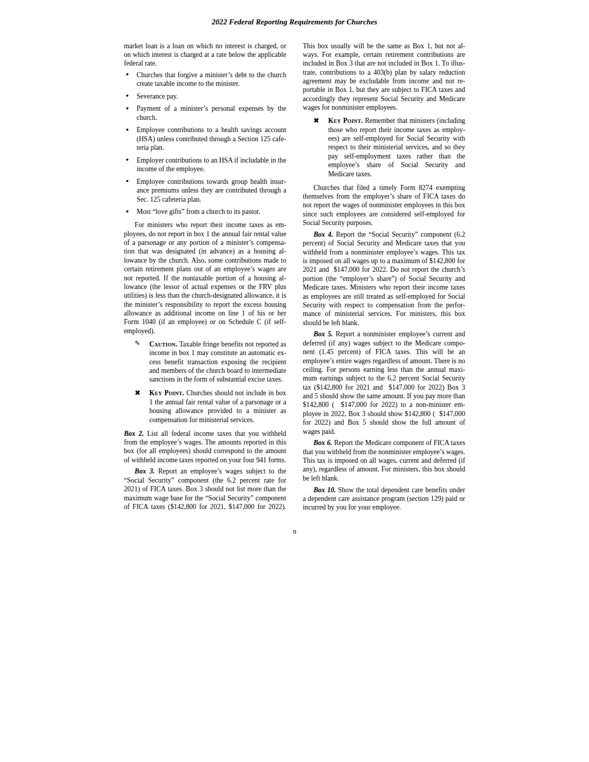2022 Federal Reporting Requirements for Churches
market loan is a loan on which no interest is charged, or on which interest is charged at a rate below the applicable federal rate.
Churches that forgive a minister’s debt to the church create taxable income to the minister.
Severance pay.
Payment of a minister’s personal expenses by the church.
Employee contributions to a health savings account (HSA) unless contributed through a Section 125 cafeteria plan.
Employer contributions to an HSA if includable in the income of the employee.
Employee contributions towards group health insurance premiums unless they are contributed through a Sec. 125 cafeteria plan.
Most “love gifts” from a church to its pastor.
For ministers who report their income taxes as employees, do not report in box 1 the annual fair rental value of a parsonage or any portion of a minister’s compensation that was designated (in advance) as a housing allowance by the church. Also, some contributions made to certain retirement plans out of an employee’s wages are not reported. If the nontaxable portion of a housing allowance (the lessor of actual expenses or the FRV plus utilities) is less than the church-designated allowance, it is the minister’s responsibility to report the excess housing allowance as additional income on line 1 of his or her Form 1040 (if an employee) or on Schedule C (if self-employed).
✎ Caution. Taxable fringe benefits not reported as income in box 1 may constitute an automatic excess benefit transaction exposing the recipient and members of the church board to intermediate sanctions in the form of substantial excise taxes.
✖ Key Point. Churches should not include in box 1 the annual fair rental value of a parsonage or a housing allowance provided to a minister as compensation for ministerial services.
Box 2. List all federal income taxes that you withheld from the employee’s wages. The amounts reported in this box (for all employees) should correspond to the amount of withheld income taxes reported on your four 941 forms.
Box 3. Report an employee’s wages subject to the “Social Security” component (the 6.2 percent rate for 2021) of FICA taxes. Box 3 should not list more than the maximum wage base for the “Social Security” component of FICA taxes ($142,800 for 2021, $147,000 for 2022). This box usually will be the same as Box 1, but not always. For example, certain retirement contributions are included in Box 3 that are not included in Box 1. To illustrate, contributions to a 403(b) plan by salary reduction agreement may be excludable from income and not reportable in Box 1, but they are subject to FICA taxes and accordingly they represent Social Security and Medicare wages for nonminister employees.
✖ Key Point. Remember that ministers (including those who report their income taxes as employees) are self-employed for Social Security with respect to their ministerial services, and so they pay self-employment taxes rather than the employee’s share of Social Security and Medicare taxes.
Churches that filed a timely Form 8274 exempting themselves from the employer’s share of FICA taxes do not report the wages of nonminister employees in this box since such employees are considered self-employed for Social Security purposes.
Box 4. Report the “Social Security” component (6.2 percent) of Social Security and Medicare taxes that you withheld from a nonminister employee’s wages. This tax is imposed on all wages up to a maximum of $142,800 for 2021 and $147,000 for 2022. Do not report the church’s portion (the “employer’s share”) of Social Security and Medicare taxes. Ministers who report their income taxes as employees are still treated as self-employed for Social Security with respect to compensation from the performance of ministerial services. For ministers, this box should be left blank.
Box 5. Report a nonminister employee’s current and deferred (if any) wages subject to the Medicare component (1.45 percent) of FICA taxes. This will be an employee’s entire wages regardless of amount. There is no ceiling. For persons earning less than the annual maximum earnings subject to the 6.2 percent Social Security tax ($142,800 for 2021 and $147,000 for 2022) Box 3 and 5 should show the same amount. If you pay more than $142,800 ( $147,000 for 2022) to a non-minister employee in 2022, Box 3 should show $142,800 ( $147,000 for 2022) and Box 5 should show the full amount of wages paid.
Box 6. Report the Medicare component of FICA taxes that you withheld from the nonminister employee’s wages. This tax is imposed on all wages, current and deferred (if any), regardless of amount. For ministers, this box should be left blank.
Box 10. Show the total dependent care benefits under a dependent care assistance program (section 129) paid or incurred by you for your employee.
9